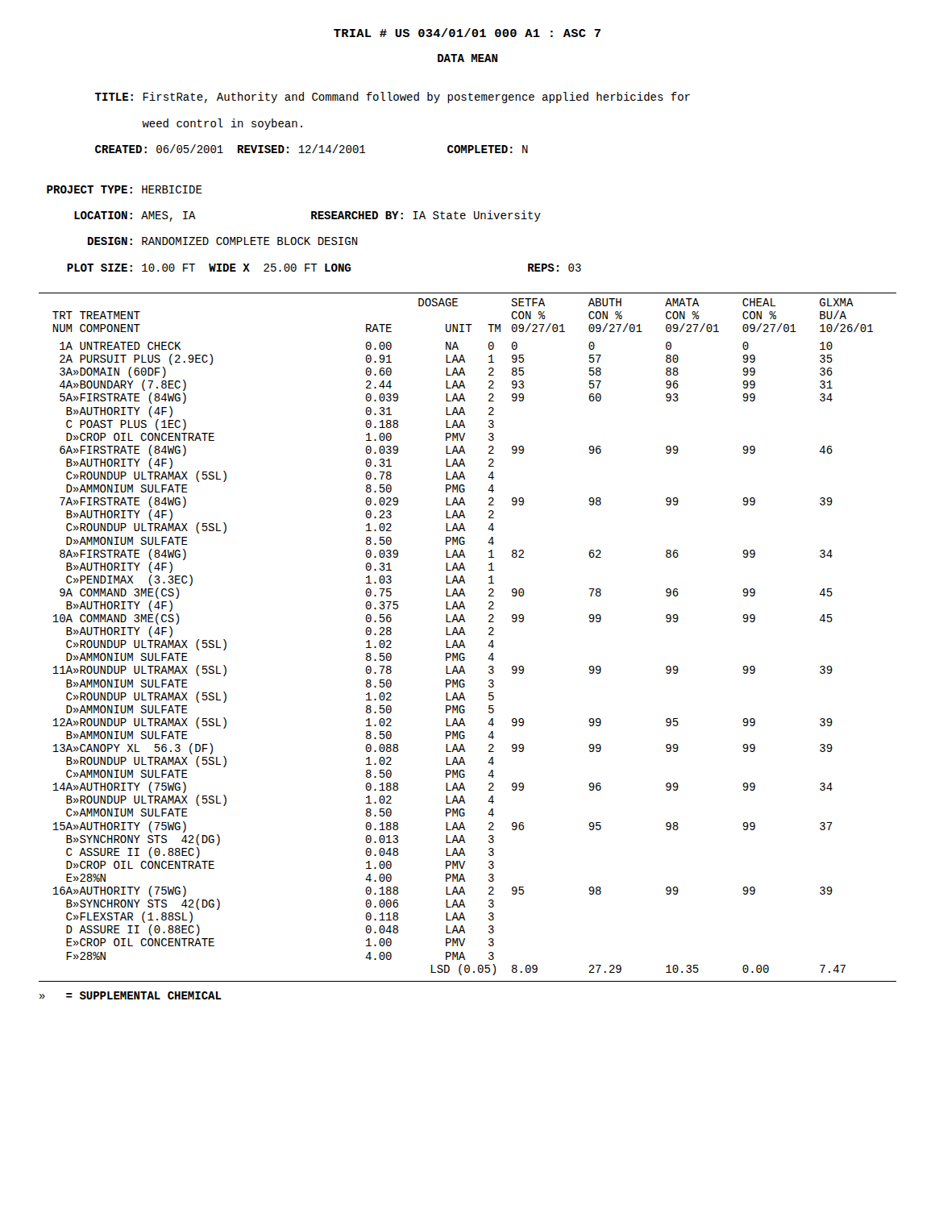TRIAL # US 034/01/01 000 A1 : ASC 7
DATA MEAN
TITLE: FirstRate, Authority and Command followed by postemergence applied herbicides for weed control in soybean. CREATED: 06/05/2001 REVISED: 12/14/2001 COMPLETED: N
PROJECT TYPE: HERBICIDE LOCATION: AMES, IA RESEARCHED BY: IA State University DESIGN: RANDOMIZED COMPLETE BLOCK DESIGN PLOT SIZE: 10.00 FT WIDE X 25.00 FT LONG REPS: 03
| | DOSAGE | SETFA | ABUTH | AMATA | CHEAL | GLXMA |
| TRT TREATMENT | | | | CON % | CON % | CON % | CON % | BU/A |
| NUM COMPONENT | RATE | UNIT | TM | 09/27/01 | 09/27/01 | 09/27/01 | 09/27/01 | 10/26/01 |
| 1A UNTREATED CHECK | 0.00 | NA | 0 | 0 | 0 | 0 | 0 | 10 |
| 2A PURSUIT PLUS (2.9EC) | 0.91 | LAA | 1 | 95 | 57 | 80 | 99 | 35 |
| 3A»DOMAIN (60DF) | 0.60 | LAA | 2 | 85 | 58 | 88 | 99 | 36 |
| 4A»BOUNDARY (7.8EC) | 2.44 | LAA | 2 | 93 | 57 | 96 | 99 | 31 |
| 5A»FIRSTRATE (84WG) | 0.039 | LAA | 2 | 99 | 60 | 93 | 99 | 34 |
| B»AUTHORITY (4F) | 0.31 | LAA | 2 | | | | | |
| C POAST PLUS (1EC) | 0.188 | LAA | 3 | | | | | |
| D»CROP OIL CONCENTRATE | 1.00 | PMV | 3 | | | | | |
| 6A»FIRSTRATE (84WG) | 0.039 | LAA | 2 | 99 | 96 | 99 | 99 | 46 |
| B»AUTHORITY (4F) | 0.31 | LAA | 2 | | | | | |
| C»ROUNDUP ULTRAMAX (5SL) | 0.78 | LAA | 4 | | | | | |
| D»AMMONIUM SULFATE | 8.50 | PMG | 4 | | | | | |
| 7A»FIRSTRATE (84WG) | 0.029 | LAA | 2 | 99 | 98 | 99 | 99 | 39 |
| B»AUTHORITY (4F) | 0.23 | LAA | 2 | | | | | |
| C»ROUNDUP ULTRAMAX (5SL) | 1.02 | LAA | 4 | | | | | |
| D»AMMONIUM SULFATE | 8.50 | PMG | 4 | | | | | |
| 8A»FIRSTRATE (84WG) | 0.039 | LAA | 1 | 82 | 62 | 86 | 99 | 34 |
| B»AUTHORITY (4F) | 0.31 | LAA | 1 | | | | | |
| C»PENDIMAX (3.3EC) | 1.03 | LAA | 1 | | | | | |
| 9A COMMAND 3ME(CS) | 0.75 | LAA | 2 | 90 | 78 | 96 | 99 | 45 |
| B»AUTHORITY (4F) | 0.375 | LAA | 2 | | | | | |
| 10A COMMAND 3ME(CS) | 0.56 | LAA | 2 | 99 | 99 | 99 | 99 | 45 |
| B»AUTHORITY (4F) | 0.28 | LAA | 2 | | | | | |
| C»ROUNDUP ULTRAMAX (5SL) | 1.02 | LAA | 4 | | | | | |
| D»AMMONIUM SULFATE | 8.50 | PMG | 4 | | | | | |
| 11A»ROUNDUP ULTRAMAX (5SL) | 0.78 | LAA | 3 | 99 | 99 | 99 | 99 | 39 |
| B»AMMONIUM SULFATE | 8.50 | PMG | 3 | | | | | |
| C»ROUNDUP ULTRAMAX (5SL) | 1.02 | LAA | 5 | | | | | |
| D»AMMONIUM SULFATE | 8.50 | PMG | 5 | | | | | |
| 12A»ROUNDUP ULTRAMAX (5SL) | 1.02 | LAA | 4 | 99 | 99 | 95 | 99 | 39 |
| B»AMMONIUM SULFATE | 8.50 | PMG | 4 | | | | | |
| 13A»CANOPY XL 56.3 (DF) | 0.088 | LAA | 2 | 99 | 99 | 99 | 99 | 39 |
| B»ROUNDUP ULTRAMAX (5SL) | 1.02 | LAA | 4 | | | | | |
| C»AMMONIUM SULFATE | 8.50 | PMG | 4 | | | | | |
| 14A»AUTHORITY (75WG) | 0.188 | LAA | 2 | 99 | 96 | 99 | 99 | 34 |
| B»ROUNDUP ULTRAMAX (5SL) | 1.02 | LAA | 4 | | | | | |
| C»AMMONIUM SULFATE | 8.50 | PMG | 4 | | | | | |
| 15A»AUTHORITY (75WG) | 0.188 | LAA | 2 | 96 | 95 | 98 | 99 | 37 |
| B»SYNCHRONY STS 42(DG) | 0.013 | LAA | 3 | | | | | |
| C ASSURE II (0.88EC) | 0.048 | LAA | 3 | | | | | |
| D»CROP OIL CONCENTRATE | 1.00 | PMV | 3 | | | | | |
| E»28%N | 4.00 | PMA | 3 | | | | | |
| 16A»AUTHORITY (75WG) | 0.188 | LAA | 2 | 95 | 98 | 99 | 99 | 39 |
| B»SYNCHRONY STS 42(DG) | 0.006 | LAA | 3 | | | | | |
| C»FLEXSTAR (1.88SL) | 0.118 | LAA | 3 | | | | | |
| D ASSURE II (0.88EC) | 0.048 | LAA | 3 | | | | | |
| E»CROP OIL CONCENTRATE | 1.00 | PMV | 3 | | | | | |
| F»28%N | 4.00 | PMA | 3 | | | | | |
| | LSD (0.05) | 8.09 | 27.29 | 10.35 | 0.00 | 7.47 |
» = SUPPLEMENTAL CHEMICAL